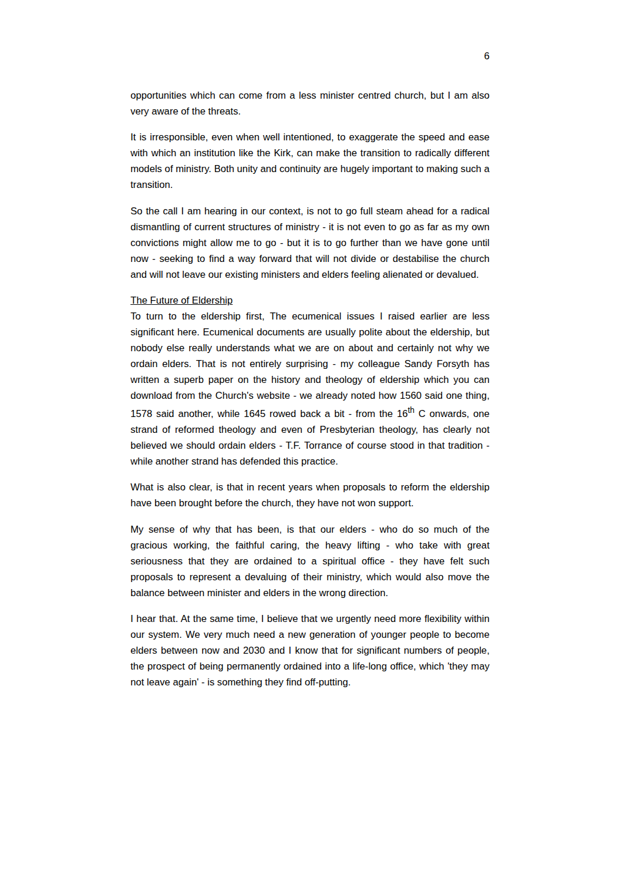6
opportunities which can come from a less minister centred church, but I am also very aware of the threats.
It is irresponsible, even when well intentioned, to exaggerate the speed and ease with which an institution like the Kirk, can make the transition to radically different models of ministry. Both unity and continuity are hugely important to making such a transition.
So the call I am hearing in our context, is not to go full steam ahead for a radical dismantling of current structures of ministry - it is not even to go as far as my own convictions might allow me to go - but it is to go further than we have gone until now - seeking to find a way forward that will not divide or destabilise the church and will not leave our existing ministers and elders feeling alienated or devalued.
The Future of Eldership
To turn to the eldership first, The ecumenical issues I raised earlier are less significant here. Ecumenical documents are usually polite about the eldership, but nobody else really understands what we are on about and certainly not why we ordain elders. That is not entirely surprising - my colleague Sandy Forsyth has written a superb paper on the history and theology of eldership which you can download from the Church's website - we already noted how 1560 said one thing, 1578 said another, while 1645 rowed back a bit - from the 16th C onwards, one strand of reformed theology and even of Presbyterian theology, has clearly not believed we should ordain elders - T.F. Torrance of course stood in that tradition - while another strand has defended this practice.
What is also clear, is that in recent years when proposals to reform the eldership have been brought before the church, they have not won support.
My sense of why that has been, is that our elders - who do so much of the gracious working, the faithful caring, the heavy lifting - who take with great seriousness that they are ordained to a spiritual office - they have felt such proposals to represent a devaluing of their ministry, which would also move the balance between minister and elders in the wrong direction.
I hear that. At the same time, I believe that we urgently need more flexibility within our system. We very much need a new generation of younger people to become elders between now and 2030 and I know that for significant numbers of people, the prospect of being permanently ordained into a life-long office, which 'they may not leave again' - is something they find off-putting.